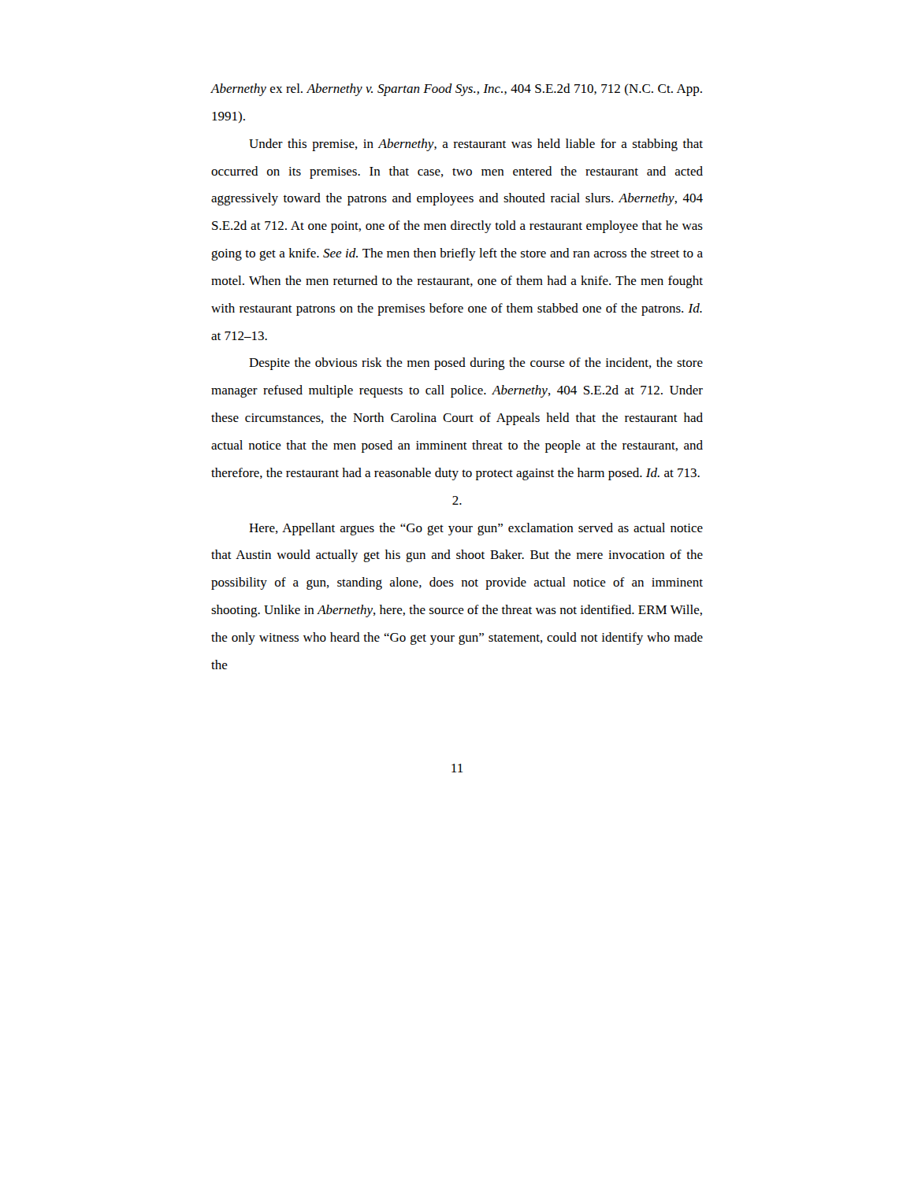Abernethy ex rel. Abernethy v. Spartan Food Sys., Inc., 404 S.E.2d 710, 712 (N.C. Ct. App. 1991).
Under this premise, in Abernethy, a restaurant was held liable for a stabbing that occurred on its premises. In that case, two men entered the restaurant and acted aggressively toward the patrons and employees and shouted racial slurs. Abernethy, 404 S.E.2d at 712. At one point, one of the men directly told a restaurant employee that he was going to get a knife. See id. The men then briefly left the store and ran across the street to a motel. When the men returned to the restaurant, one of them had a knife. The men fought with restaurant patrons on the premises before one of them stabbed one of the patrons. Id. at 712–13.
Despite the obvious risk the men posed during the course of the incident, the store manager refused multiple requests to call police. Abernethy, 404 S.E.2d at 712. Under these circumstances, the North Carolina Court of Appeals held that the restaurant had actual notice that the men posed an imminent threat to the people at the restaurant, and therefore, the restaurant had a reasonable duty to protect against the harm posed. Id. at 713.
2.
Here, Appellant argues the “Go get your gun” exclamation served as actual notice that Austin would actually get his gun and shoot Baker. But the mere invocation of the possibility of a gun, standing alone, does not provide actual notice of an imminent shooting. Unlike in Abernethy, here, the source of the threat was not identified. ERM Wille, the only witness who heard the “Go get your gun” statement, could not identify who made the
11